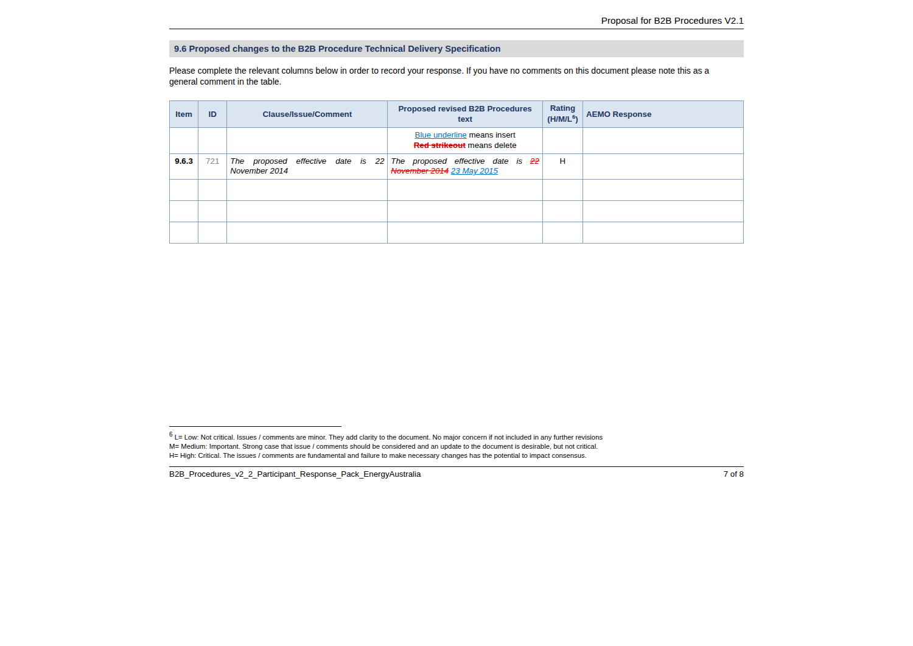Proposal for B2B Procedures V2.1
9.6 Proposed changes to the B2B Procedure Technical Delivery Specification
Please complete the relevant columns below in order to record your response. If you have no comments on this document please note this as a general comment in the table.
| Item | ID | Clause/Issue/Comment | Proposed revised B2B Procedures text | Rating (H/M/L 6 ) | AEMO Response |
| --- | --- | --- | --- | --- | --- |
| | | | Blue underline means insert Red strikeout means delete | | |
| 9.6.3 | 721 | The proposed effective date is 22 November 2014 | The proposed effective date is 22 November 2014 23 May 2015 | H | |
6 L= Low: Not critical. Issues / comments are minor. They add clarity to the document. No major concern if not included in any further revisions
M= Medium: Important. Strong case that issue / comments should be considered and an update to the document is desirable, but not critical.
H= High: Critical. The issues / comments are fundamental and failure to make necessary changes has the potential to impact consensus.
B2B_Procedures_v2_2_Participant_Response_Pack_EnergyAustralia
7 of 8